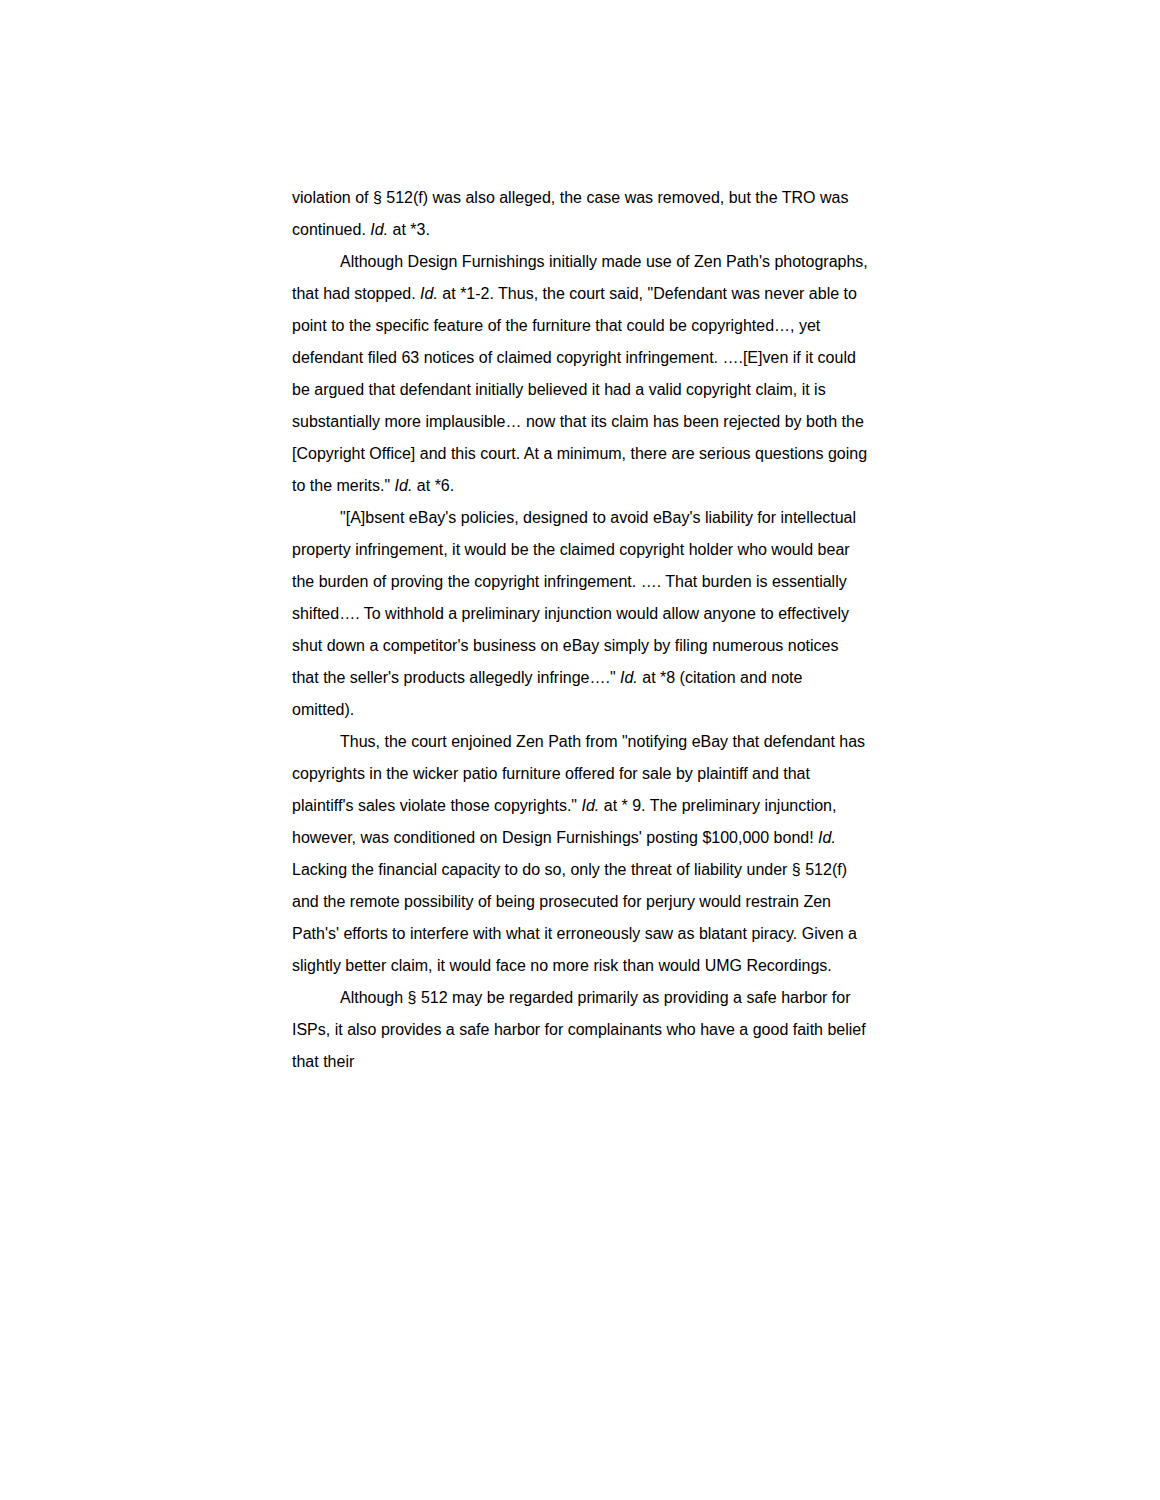violation of § 512(f) was also alleged, the case was removed, but the TRO was continued. Id. at *3.
Although Design Furnishings initially made use of Zen Path's photographs, that had stopped. Id. at *1-2. Thus, the court said, "Defendant was never able to point to the specific feature of the furniture that could be copyrighted…, yet defendant filed 63 notices of claimed copyright infringement. ….[E]ven if it could be argued that defendant initially believed it had a valid copyright claim, it is substantially more implausible… now that its claim has been rejected by both the [Copyright Office] and this court. At a minimum, there are serious questions going to the merits." Id. at *6.
"[A]bsent eBay's policies, designed to avoid eBay's liability for intellectual property infringement, it would be the claimed copyright holder who would bear the burden of proving the copyright infringement. …. That burden is essentially shifted…. To withhold a preliminary injunction would allow anyone to effectively shut down a competitor's business on eBay simply by filing numerous notices that the seller's products allegedly infringe…." Id. at *8 (citation and note omitted).
Thus, the court enjoined Zen Path from "notifying eBay that defendant has copyrights in the wicker patio furniture offered for sale by plaintiff and that plaintiff's sales violate those copyrights." Id. at * 9. The preliminary injunction, however, was conditioned on Design Furnishings' posting $100,000 bond! Id. Lacking the financial capacity to do so, only the threat of liability under § 512(f) and the remote possibility of being prosecuted for perjury would restrain Zen Path's' efforts to interfere with what it erroneously saw as blatant piracy. Given a slightly better claim, it would face no more risk than would UMG Recordings.
Although § 512 may be regarded primarily as providing a safe harbor for ISPs, it also provides a safe harbor for complainants who have a good faith belief that their